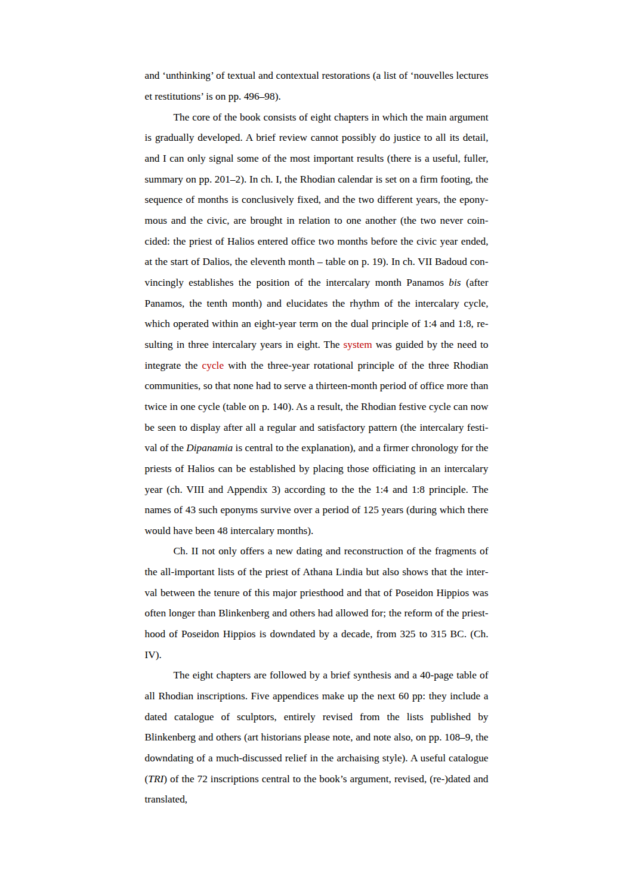and ‘unthinking’ of textual and contextual restorations (a list of ‘nouvelles lectures et restitutions’ is on pp. 496–98).
The core of the book consists of eight chapters in which the main argument is gradually developed. A brief review cannot possibly do justice to all its detail, and I can only signal some of the most important results (there is a useful, fuller, summary on pp. 201–2). In ch. I, the Rhodian calendar is set on a firm footing, the sequence of months is conclusively fixed, and the two different years, the eponymous and the civic, are brought in relation to one another (the two never coincided: the priest of Halios entered office two months before the civic year ended, at the start of Dalios, the eleventh month – table on p. 19). In ch. VII Badoud convincingly establishes the position of the intercalary month Panamos bis (after Panamos, the tenth month) and elucidates the rhythm of the intercalary cycle, which operated within an eight-year term on the dual principle of 1:4 and 1:8, resulting in three intercalary years in eight. The system was guided by the need to integrate the cycle with the three-year rotational principle of the three Rhodian communities, so that none had to serve a thirteen-month period of office more than twice in one cycle (table on p. 140). As a result, the Rhodian festive cycle can now be seen to display after all a regular and satisfactory pattern (the intercalary festival of the Dipanamia is central to the explanation), and a firmer chronology for the priests of Halios can be established by placing those officiating in an intercalary year (ch. VIII and Appendix 3) according to the the 1:4 and 1:8 principle. The names of 43 such eponyms survive over a period of 125 years (during which there would have been 48 intercalary months).
Ch. II not only offers a new dating and reconstruction of the fragments of the all-important lists of the priest of Athana Lindia but also shows that the interval between the tenure of this major priesthood and that of Poseidon Hippios was often longer than Blinkenberg and others had allowed for; the reform of the priesthood of Poseidon Hippios is downdated by a decade, from 325 to 315 BC. (Ch. IV).
The eight chapters are followed by a brief synthesis and a 40-page table of all Rhodian inscriptions. Five appendices make up the next 60 pp: they include a dated catalogue of sculptors, entirely revised from the lists published by Blinkenberg and others (art historians please note, and note also, on pp. 108–9, the downdating of a much-discussed relief in the archaising style). A useful catalogue (TRI) of the 72 inscriptions central to the book’s argument, revised, (re-)dated and translated,